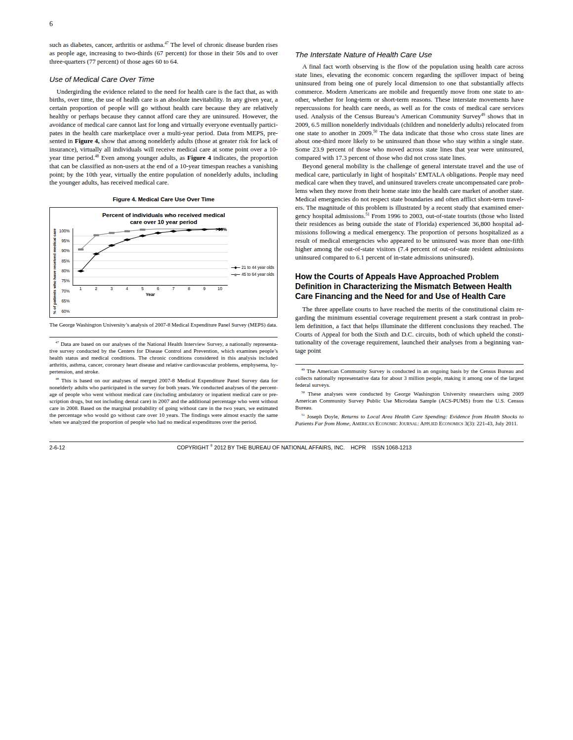6
such as diabetes, cancer, arthritis or asthma.47 The level of chronic disease burden rises as people age, increasing to two-thirds (67 percent) for those in their 50s and to over three-quarters (77 percent) of those ages 60 to 64.
Use of Medical Care Over Time
Undergirding the evidence related to the need for health care is the fact that, as with births, over time, the use of health care is an absolute inevitability. In any given year, a certain proportion of people will go without health care because they are relatively healthy or perhaps because they cannot afford care they are uninsured. However, the avoidance of medical care cannot last for long and virtually everyone eventually participates in the health care marketplace over a multi-year period. Data from MEPS, presented in Figure 4, show that among nonelderly adults (those at greater risk for lack of insurance), virtually all individuals will receive medical care at some point over a 10-year time period.48 Even among younger adults, as Figure 4 indicates, the proportion that can be classified as non-users at the end of a 10-year timespan reaches a vanishing point; by the 10th year, virtually the entire population of nonelderly adults, including the younger adults, has received medical care.
Figure 4. Medical Care Use Over Time
Percent of individuals who received medical
care over 10 year period
% of patients who have received medical care
100% 95% 90% 85% 80% 75% 70% 65% 60%
>99%
12345678910
Year
21 to 44 year olds
45 to 64 year olds
The George Washington University’s analysis of 2007-8 Medical Expenditure Panel Survey (MEPS) data.
47 Data are based on our analyses of the National Health Interview Survey, a nationally representative survey conducted by the Centers for Disease Control and Prevention, which examines people’s health status and medical conditions. The chronic conditions considered in this analysis included arthritis, asthma, cancer, coronary heart disease and relative cardiovascular problems, emphysema, hypertension, and stroke.
48 This is based on our analyses of merged 2007-8 Medical Expenditure Panel Survey data for nonelderly adults who participated in the survey for both years. We conducted analyses of the percentage of people who went without medical care (including ambulatory or inpatient medical care or prescription drugs, but not including dental care) in 2007 and the additional percentage who went without care in 2008. Based on the marginal probability of going without care in the two years, we estimated the percentage who would go without care over 10 years. The findings were almost exactly the same when we analyzed the proportion of people who had no medical expenditures over the period.
The Interstate Nature of Health Care Use
A final fact worth observing is the flow of the population using health care across state lines, elevating the economic concern regarding the spillover impact of being uninsured from being one of purely local dimension to one that substantially affects commerce. Modern Americans are mobile and frequently move from one state to another, whether for long-term or short-term reasons. These interstate movements have repercussions for health care needs, as well as for the costs of medical care services used. Analysis of the Census Bureau’s American Community Survey49 shows that in 2009, 6.5 million nonelderly individuals (children and nonelderly adults) relocated from one state to another in 2009.50 The data indicate that those who cross state lines are about one-third more likely to be uninsured than those who stay within a single state. Some 23.9 percent of those who moved across state lines that year were uninsured, compared with 17.3 percent of those who did not cross state lines.
Beyond general mobility is the challenge of general interstate travel and the use of medical care, particularly in light of hospitals’ EMTALA obligations. People may need medical care when they travel, and uninsured travelers create uncompensated care problems when they move from their home state into the health care market of another state. Medical emergencies do not respect state boundaries and often afflict short-term travelers. The magnitude of this problem is illustrated by a recent study that examined emergency hospital admissions.51 From 1996 to 2003, out-of-state tourists (those who listed their residences as being outside the state of Florida) experienced 36,800 hospital admissions following a medical emergency. The proportion of persons hospitalized as a result of medical emergencies who appeared to be uninsured was more than one-fifth higher among the out-of-state visitors (7.4 percent of out-of-state resident admissions uninsured compared to 6.1 percent of in-state admissions uninsured).
How the Courts of Appeals Have Approached Problem Definition in Characterizing the Mismatch Between Health Care Financing and the Need for and Use of Health Care
The three appellate courts to have reached the merits of the constitutional claim regarding the minimum essential coverage requirement present a stark contrast in problem definition, a fact that helps illuminate the different conclusions they reached. The Courts of Appeal for both the Sixth and D.C. circuits, both of which upheld the constitutionality of the coverage requirement, launched their analyses from a beginning vantage point
49 The American Community Survey is conducted in an ongoing basis by the Census Bureau and collects nationally representative data for about 3 million people, making it among one of the largest federal surveys.
50 These analyses were conducted by George Washington University researchers using 2009 American Community Survey Public Use Microdata Sample (ACS-PUMS) from the U.S. Census Bureau.
51 Joseph Doyle, Returns to Local Area Health Care Spending: Evidence from Health Shocks to Patients Far from Home, American Economic Journal: Applied Economics 3(3): 221-43, July 2011.
2-6-12
COPYRIGHT ® 2012 BY THE BUREAU OF NATIONAL AFFAIRS, INC. HCPR ISSN 1068-1213